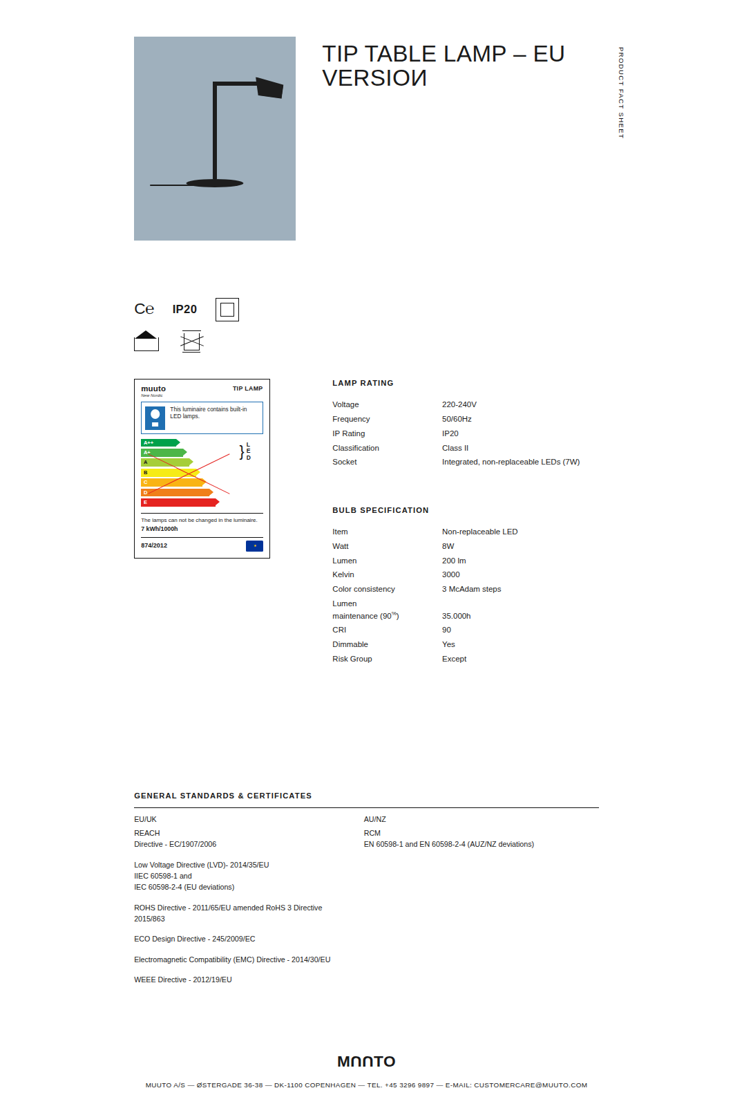Product Fact Sheet
Tip Table Lamp – EU VersioN
C℮
IP20
muutoNew Nordic
TIP LAMP
This luminaire contains built-in LED lamps.
A++
A+
A
B
C
D
E
}
L
E
D
The lamps can not be changed in the luminaire. 7 kWh/1000h
874/2012
Lamp Rating
| Voltage | 220-240V |
| Frequency | 50/60Hz |
| IP Rating | IP20 |
| Classification | Class II |
| Socket | Integrated, non-replaceable LEDs (7W) |
Bulb Specification
| Item | Non-replaceable LED |
| Watt | 8W |
| Lumen | 200 lm |
| Kelvin | 3000 |
| Color consistency | 3 McAdam steps |
| Lumen maintenance (90 % ) | 35.000h |
| CRI | 90 |
| Dimmable | Yes |
| Risk Group | Except |
General Standards & Certificates
EU/UK
REACH
Directive - EC/1907/2006
Low Voltage Directive (LVD)- 2014/35/EU
IIEC 60598-1 and
IEC 60598-2-4 (EU deviations)
ROHS Directive - 2011/65/EU amended RoHS 3 Directive 2015/863
ECO Design Directive - 245/2009/EC
Electromagnetic Compatibility (EMC) Directive - 2014/30/EU
WEEE Directive - 2012/19/EU
AU/NZ
RCM
EN 60598-1 and EN 60598-2-4 (AUZ/NZ deviations)
MUUTO
Muuto A/S — Østergade 36-38 — DK-1100 Copenhagen — Tel. +45 3296 9897 — E-mail: customercare@muuto.com